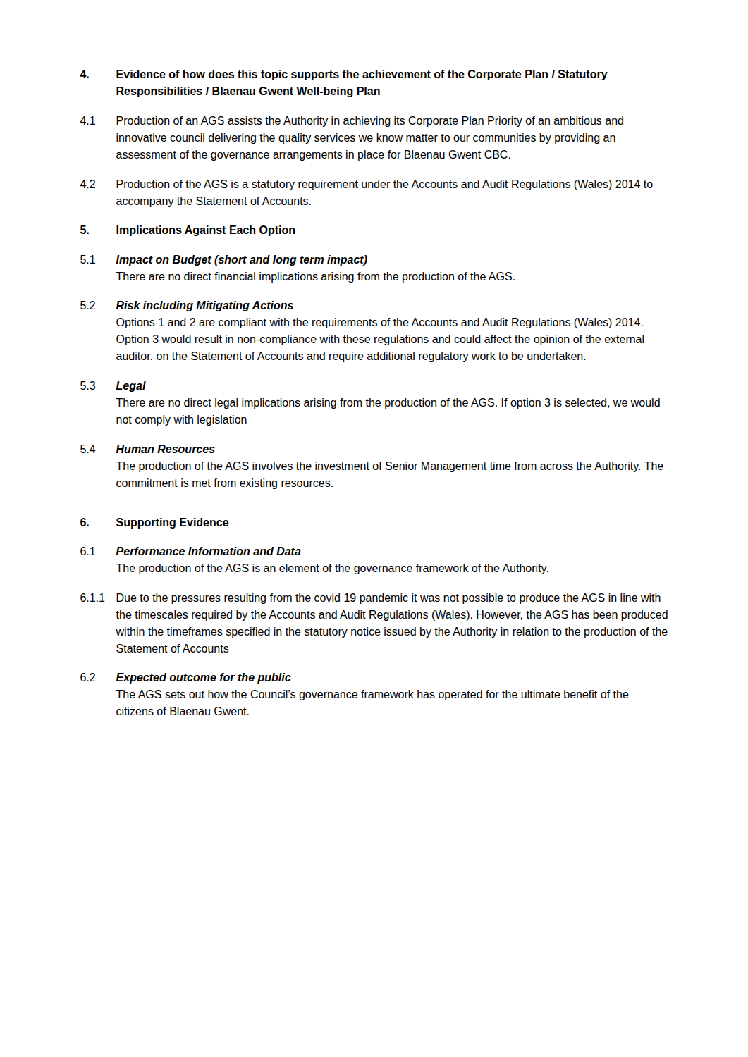4.
Evidence of how does this topic supports the achievement of the Corporate Plan / Statutory Responsibilities / Blaenau Gwent Well-being Plan
4.1
Production of an AGS assists the Authority in achieving its Corporate Plan Priority of an ambitious and innovative council delivering the quality services we know matter to our communities by providing an assessment of the governance arrangements in place for Blaenau Gwent CBC.
4.2
Production of the AGS is a statutory requirement under the Accounts and Audit Regulations (Wales) 2014 to accompany the Statement of Accounts.
5.
Implications Against Each Option
5.1
Impact on Budget (short and long term impact)
There are no direct financial implications arising from the production of the AGS.
5.2
Risk including Mitigating Actions
Options 1 and 2 are compliant with the requirements of the Accounts and Audit Regulations (Wales) 2014. Option 3 would result in non-compliance with these regulations and could affect the opinion of the external auditor. on the Statement of Accounts and require additional regulatory work to be undertaken.
5.3
Legal
There are no direct legal implications arising from the production of the AGS. If option 3 is selected, we would not comply with legislation
5.4
Human Resources
The production of the AGS involves the investment of Senior Management time from across the Authority. The commitment is met from existing resources.
6.
Supporting Evidence
6.1
Performance Information and Data
The production of the AGS is an element of the governance framework of the Authority.
6.1.1
Due to the pressures resulting from the covid 19 pandemic it was not possible to produce the AGS in line with the timescales required by the Accounts and Audit Regulations (Wales). However, the AGS has been produced within the timeframes specified in the statutory notice issued by the Authority in relation to the production of the Statement of Accounts
6.2
Expected outcome for the public
The AGS sets out how the Council’s governance framework has operated for the ultimate benefit of the citizens of Blaenau Gwent.